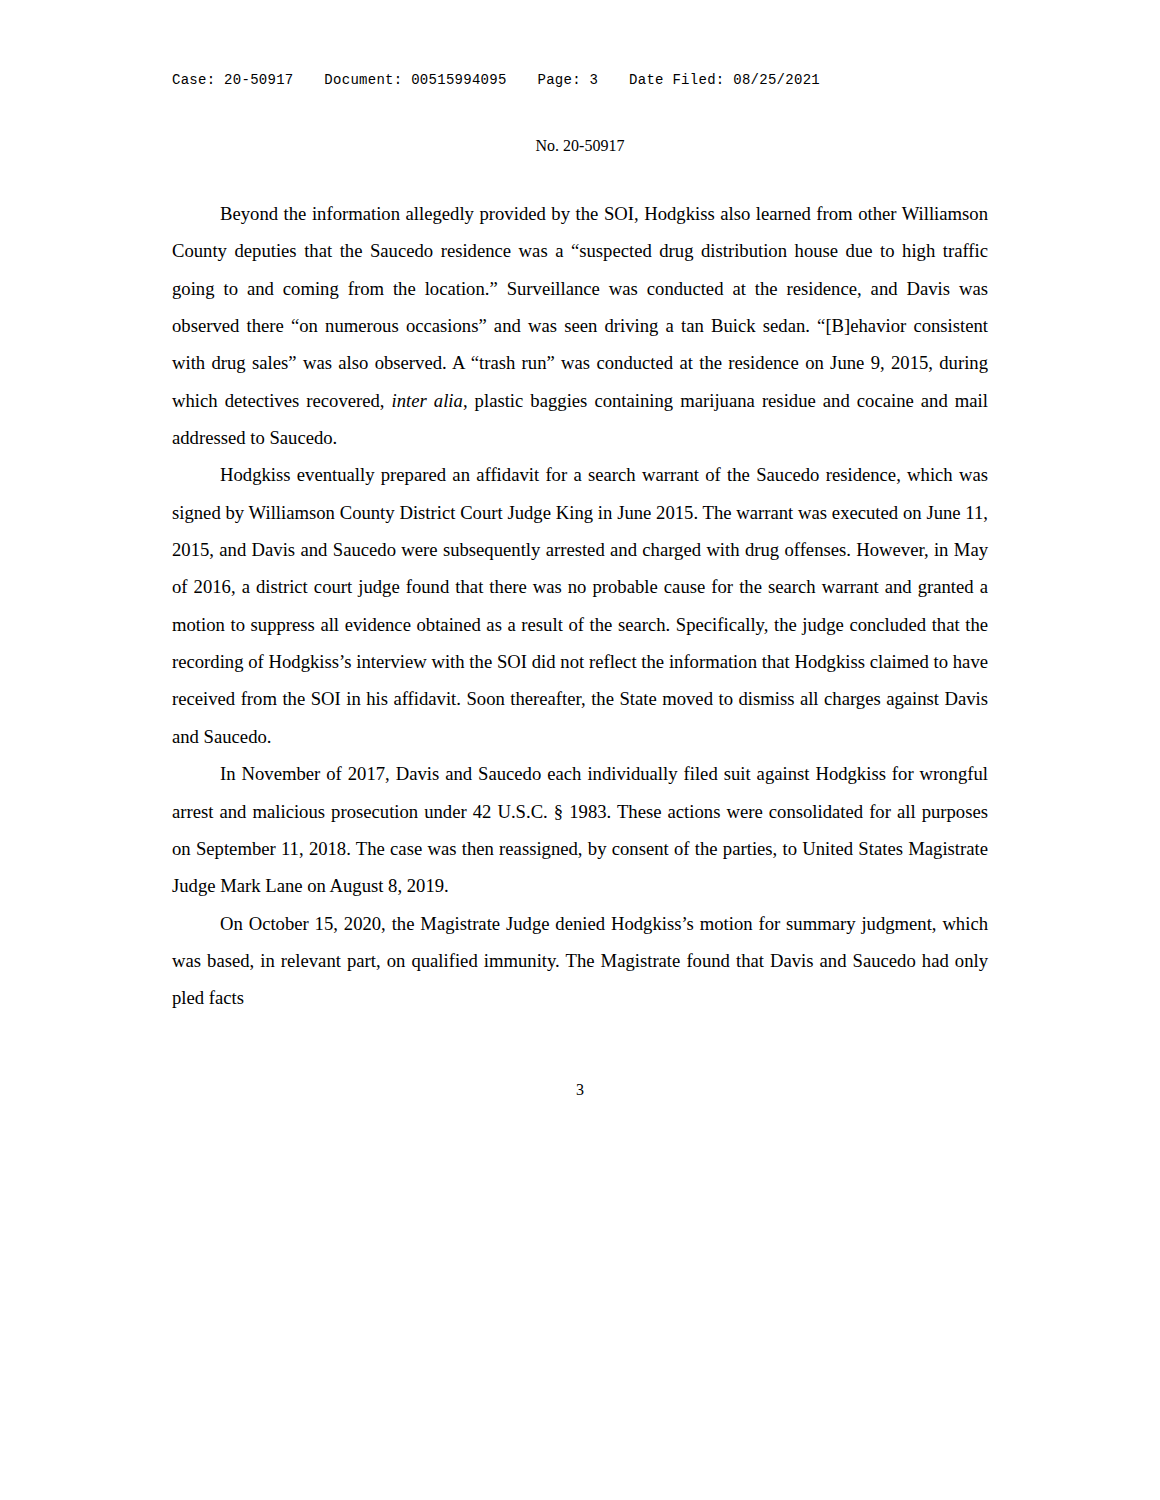Case: 20-50917 Document: 00515994095 Page: 3 Date Filed: 08/25/2021
No. 20-50917
Beyond the information allegedly provided by the SOI, Hodgkiss also learned from other Williamson County deputies that the Saucedo residence was a “suspected drug distribution house due to high traffic going to and coming from the location.” Surveillance was conducted at the residence, and Davis was observed there “on numerous occasions” and was seen driving a tan Buick sedan. “[B]ehavior consistent with drug sales” was also observed. A “trash run” was conducted at the residence on June 9, 2015, during which detectives recovered, inter alia, plastic baggies containing marijuana residue and cocaine and mail addressed to Saucedo.
Hodgkiss eventually prepared an affidavit for a search warrant of the Saucedo residence, which was signed by Williamson County District Court Judge King in June 2015. The warrant was executed on June 11, 2015, and Davis and Saucedo were subsequently arrested and charged with drug offenses. However, in May of 2016, a district court judge found that there was no probable cause for the search warrant and granted a motion to suppress all evidence obtained as a result of the search. Specifically, the judge concluded that the recording of Hodgkiss’s interview with the SOI did not reflect the information that Hodgkiss claimed to have received from the SOI in his affidavit. Soon thereafter, the State moved to dismiss all charges against Davis and Saucedo.
In November of 2017, Davis and Saucedo each individually filed suit against Hodgkiss for wrongful arrest and malicious prosecution under 42 U.S.C. § 1983. These actions were consolidated for all purposes on September 11, 2018. The case was then reassigned, by consent of the parties, to United States Magistrate Judge Mark Lane on August 8, 2019.
On October 15, 2020, the Magistrate Judge denied Hodgkiss’s motion for summary judgment, which was based, in relevant part, on qualified immunity. The Magistrate found that Davis and Saucedo had only pled facts
3